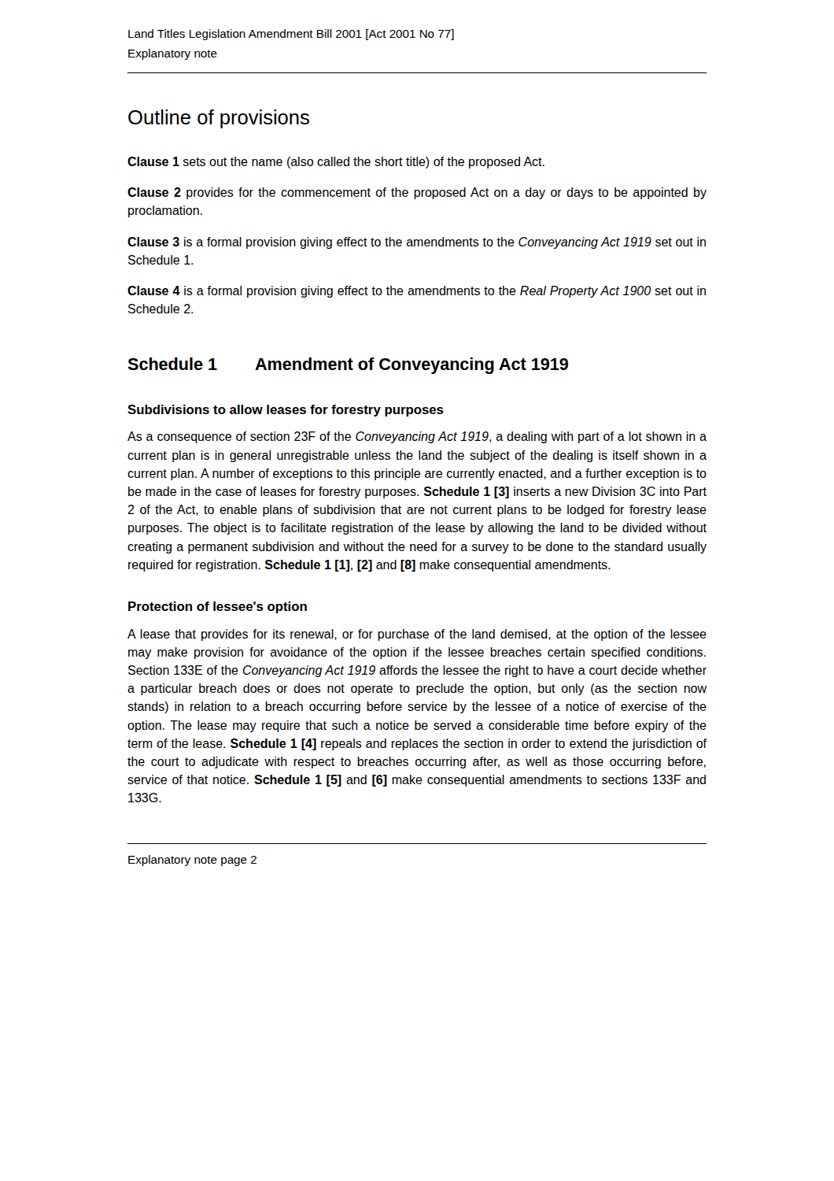Land Titles Legislation Amendment Bill 2001 [Act 2001 No 77]
Explanatory note
Outline of provisions
Clause 1 sets out the name (also called the short title) of the proposed Act.
Clause 2 provides for the commencement of the proposed Act on a day or days to be appointed by proclamation.
Clause 3 is a formal provision giving effect to the amendments to the Conveyancing Act 1919 set out in Schedule 1.
Clause 4 is a formal provision giving effect to the amendments to the Real Property Act 1900 set out in Schedule 2.
Schedule 1 Amendment of Conveyancing Act 1919
Subdivisions to allow leases for forestry purposes
As a consequence of section 23F of the Conveyancing Act 1919, a dealing with part of a lot shown in a current plan is in general unregistrable unless the land the subject of the dealing is itself shown in a current plan. A number of exceptions to this principle are currently enacted, and a further exception is to be made in the case of leases for forestry purposes. Schedule 1 [3] inserts a new Division 3C into Part 2 of the Act, to enable plans of subdivision that are not current plans to be lodged for forestry lease purposes. The object is to facilitate registration of the lease by allowing the land to be divided without creating a permanent subdivision and without the need for a survey to be done to the standard usually required for registration. Schedule 1 [1], [2] and [8] make consequential amendments.
Protection of lessee's option
A lease that provides for its renewal, or for purchase of the land demised, at the option of the lessee may make provision for avoidance of the option if the lessee breaches certain specified conditions. Section 133E of the Conveyancing Act 1919 affords the lessee the right to have a court decide whether a particular breach does or does not operate to preclude the option, but only (as the section now stands) in relation to a breach occurring before service by the lessee of a notice of exercise of the option. The lease may require that such a notice be served a considerable time before expiry of the term of the lease. Schedule 1 [4] repeals and replaces the section in order to extend the jurisdiction of the court to adjudicate with respect to breaches occurring after, as well as those occurring before, service of that notice. Schedule 1 [5] and [6] make consequential amendments to sections 133F and 133G.
Explanatory note page 2